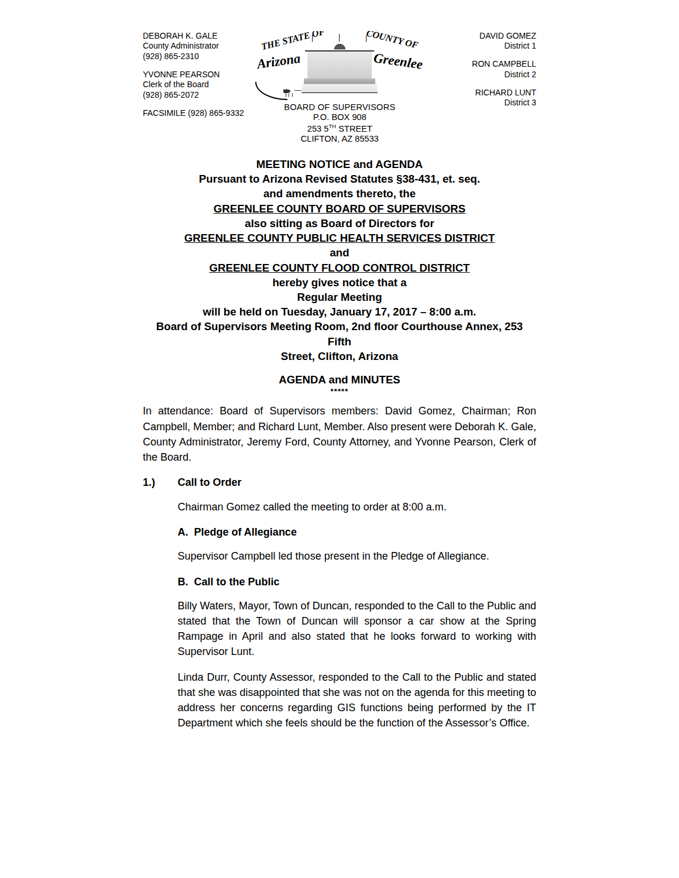| DEBORAH K. GALE County Administrator (928) 865-2310 YVONNE PEARSON Clerk of the Board (928) 865-2072 FACSIMILE (928) 865-9332 | THE STATE OF Arizona COUNTY OF Greenlee BOARD OF SUPERVISORS P.O. BOX 908 253 5 TH STREET CLIFTON, AZ 85533 | DAVID GOMEZ District 1 RON CAMPBELL District 2 RICHARD LUNT District 3 |
MEETING NOTICE and AGENDA
Pursuant to Arizona Revised Statutes §38-431, et. seq.
and amendments thereto, the
GREENLEE COUNTY BOARD OF SUPERVISORS
also sitting as Board of Directors for
GREENLEE COUNTY PUBLIC HEALTH SERVICES DISTRICT
and
GREENLEE COUNTY FLOOD CONTROL DISTRICT
hereby gives notice that a
Regular Meeting
will be held on Tuesday, January 17, 2017 – 8:00 a.m.
Board of Supervisors Meeting Room, 2nd floor Courthouse Annex, 253 Fifth
Street, Clifton, Arizona
AGENDA and MINUTES
*****
In attendance: Board of Supervisors members: David Gomez, Chairman; Ron Campbell, Member; and Richard Lunt, Member. Also present were Deborah K. Gale, County Administrator, Jeremy Ford, County Attorney, and Yvonne Pearson, Clerk of the Board.
1.)
Call to Order
Chairman Gomez called the meeting to order at 8:00 a.m.
A. Pledge of Allegiance
Supervisor Campbell led those present in the Pledge of Allegiance.
B. Call to the Public
Billy Waters, Mayor, Town of Duncan, responded to the Call to the Public and stated that the Town of Duncan will sponsor a car show at the Spring Rampage in April and also stated that he looks forward to working with Supervisor Lunt.
Linda Durr, County Assessor, responded to the Call to the Public and stated that she was disappointed that she was not on the agenda for this meeting to address her concerns regarding GIS functions being performed by the IT Department which she feels should be the function of the Assessor’s Office.